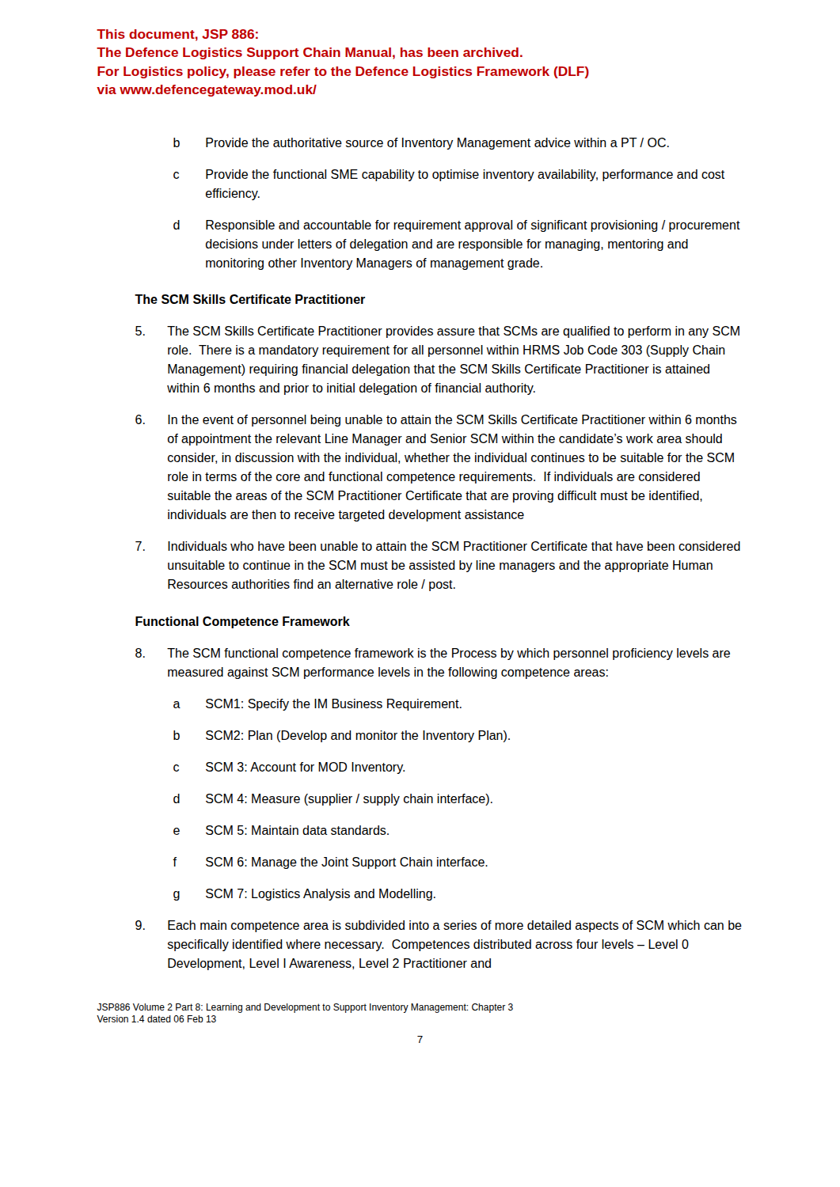This document, JSP 886:
The Defence Logistics Support Chain Manual, has been archived.
For Logistics policy, please refer to the Defence Logistics Framework (DLF)
via www.defencegateway.mod.uk/
b
Provide the authoritative source of Inventory Management advice within a PT / OC.
c
Provide the functional SME capability to optimise inventory availability, performance and cost efficiency.
d
Responsible and accountable for requirement approval of significant provisioning / procurement decisions under letters of delegation and are responsible for managing, mentoring and monitoring other Inventory Managers of management grade.
The SCM Skills Certificate Practitioner
5.
The SCM Skills Certificate Practitioner provides assure that SCMs are qualified to perform in any SCM role. There is a mandatory requirement for all personnel within HRMS Job Code 303 (Supply Chain Management) requiring financial delegation that the SCM Skills Certificate Practitioner is attained within 6 months and prior to initial delegation of financial authority.
6.
In the event of personnel being unable to attain the SCM Skills Certificate Practitioner within 6 months of appointment the relevant Line Manager and Senior SCM within the candidate’s work area should consider, in discussion with the individual, whether the individual continues to be suitable for the SCM role in terms of the core and functional competence requirements. If individuals are considered suitable the areas of the SCM Practitioner Certificate that are proving difficult must be identified, individuals are then to receive targeted development assistance
7.
Individuals who have been unable to attain the SCM Practitioner Certificate that have been considered unsuitable to continue in the SCM must be assisted by line managers and the appropriate Human Resources authorities find an alternative role / post.
Functional Competence Framework
8.
The SCM functional competence framework is the Process by which personnel proficiency levels are measured against SCM performance levels in the following competence areas:
a
SCM1: Specify the IM Business Requirement.
b
SCM2: Plan (Develop and monitor the Inventory Plan).
c
SCM 3: Account for MOD Inventory.
d
SCM 4: Measure (supplier / supply chain interface).
e
SCM 5: Maintain data standards.
f
SCM 6: Manage the Joint Support Chain interface.
g
SCM 7: Logistics Analysis and Modelling.
9.
Each main competence area is subdivided into a series of more detailed aspects of SCM which can be specifically identified where necessary. Competences distributed across four levels – Level 0 Development, Level I Awareness, Level 2 Practitioner and
JSP886 Volume 2 Part 8: Learning and Development to Support Inventory Management: Chapter 3
Version 1.4 dated 06 Feb 13
7